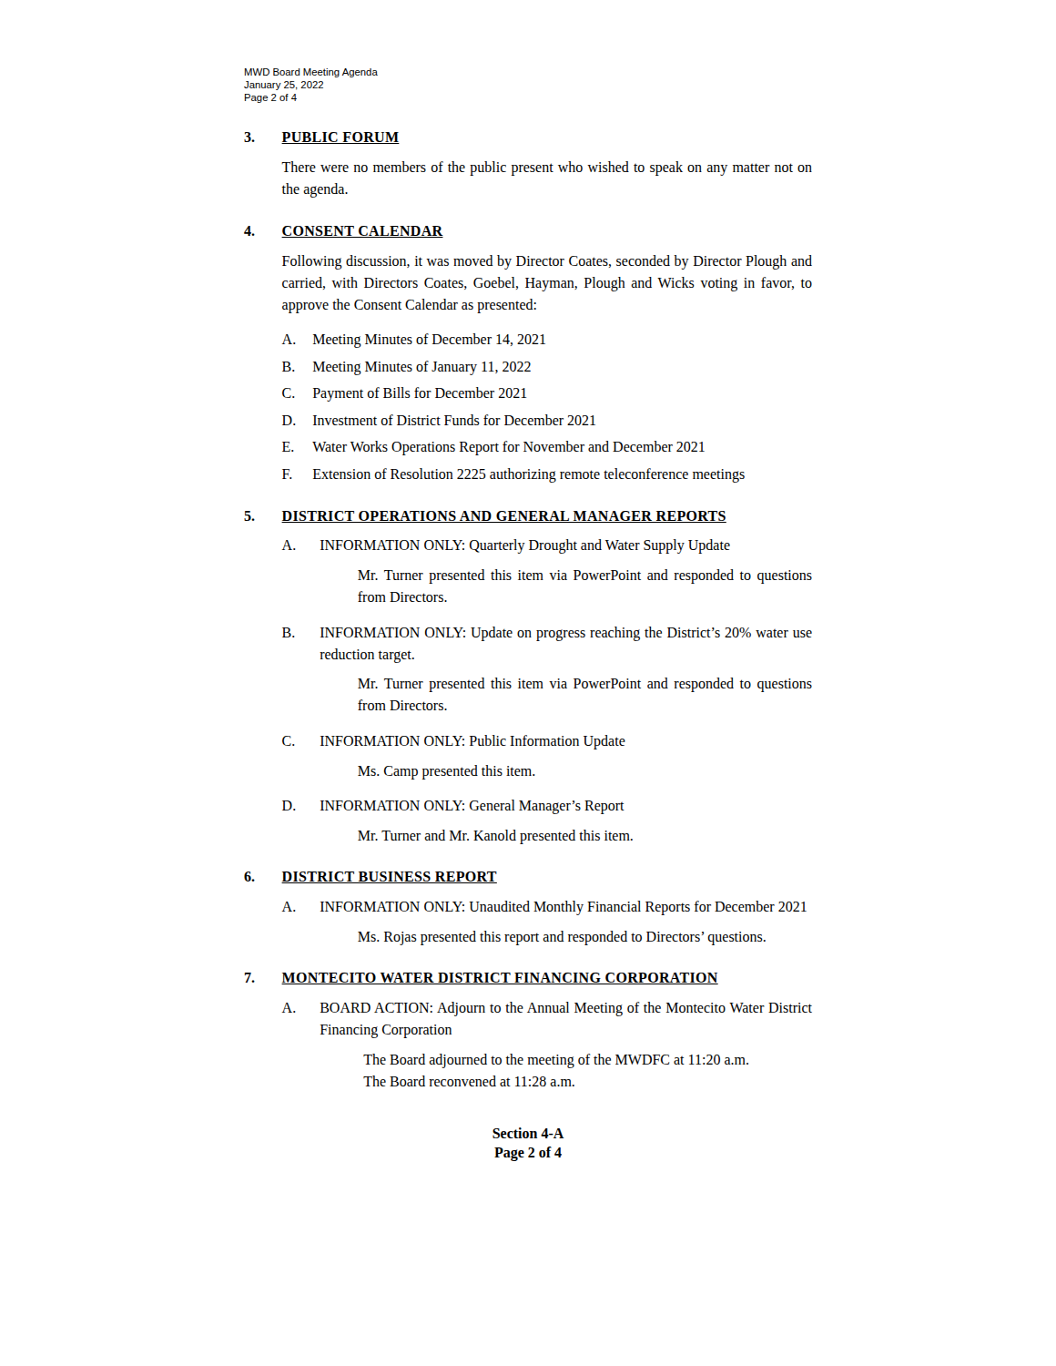MWD Board Meeting Agenda
January 25, 2022
Page 2 of 4
3.
PUBLIC FORUM
There were no members of the public present who wished to speak on any matter not on the agenda.
4.
CONSENT CALENDAR
Following discussion, it was moved by Director Coates, seconded by Director Plough and carried, with Directors Coates, Goebel, Hayman, Plough and Wicks voting in favor, to approve the Consent Calendar as presented:
A. Meeting Minutes of December 14, 2021
B. Meeting Minutes of January 11, 2022
C. Payment of Bills for December 2021
D. Investment of District Funds for December 2021
E. Water Works Operations Report for November and December 2021
F. Extension of Resolution 2225 authorizing remote teleconference meetings
5.
DISTRICT OPERATIONS AND GENERAL MANAGER REPORTS
A. INFORMATION ONLY: Quarterly Drought and Water Supply Update
Mr. Turner presented this item via PowerPoint and responded to questions from Directors.
B. INFORMATION ONLY: Update on progress reaching the District’s 20% water use reduction target.
Mr. Turner presented this item via PowerPoint and responded to questions from Directors.
C. INFORMATION ONLY: Public Information Update
Ms. Camp presented this item.
D. INFORMATION ONLY: General Manager’s Report
Mr. Turner and Mr. Kanold presented this item.
6.
DISTRICT BUSINESS REPORT
A. INFORMATION ONLY: Unaudited Monthly Financial Reports for December 2021
Ms. Rojas presented this report and responded to Directors’ questions.
7.
MONTECITO WATER DISTRICT FINANCING CORPORATION
A. BOARD ACTION: Adjourn to the Annual Meeting of the Montecito Water District Financing Corporation
The Board adjourned to the meeting of the MWDFC at 11:20 a.m.
The Board reconvened at 11:28 a.m.
Section 4-A
Page 2 of 4